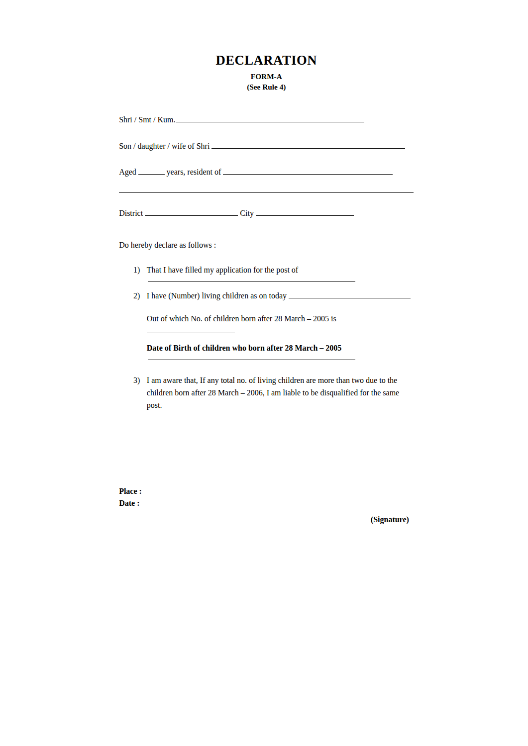DECLARATION
FORM-A
(See Rule 4)
Shri / Smt / Kum.
Son / daughter / wife of Shri
Aged years, resident of
District City
Do hereby declare as follows :
That I have filled my application for the post of
I have (Number) living children as on today
Out of which No. of children born after 28 March – 2005 is
Date of Birth of children who born after 28 March – 2005
I am aware that, If any total no. of living children are more than two due to the children born after 28 March – 2006, I am liable to be disqualified for the same post.
Place :
Date :
(Signature)